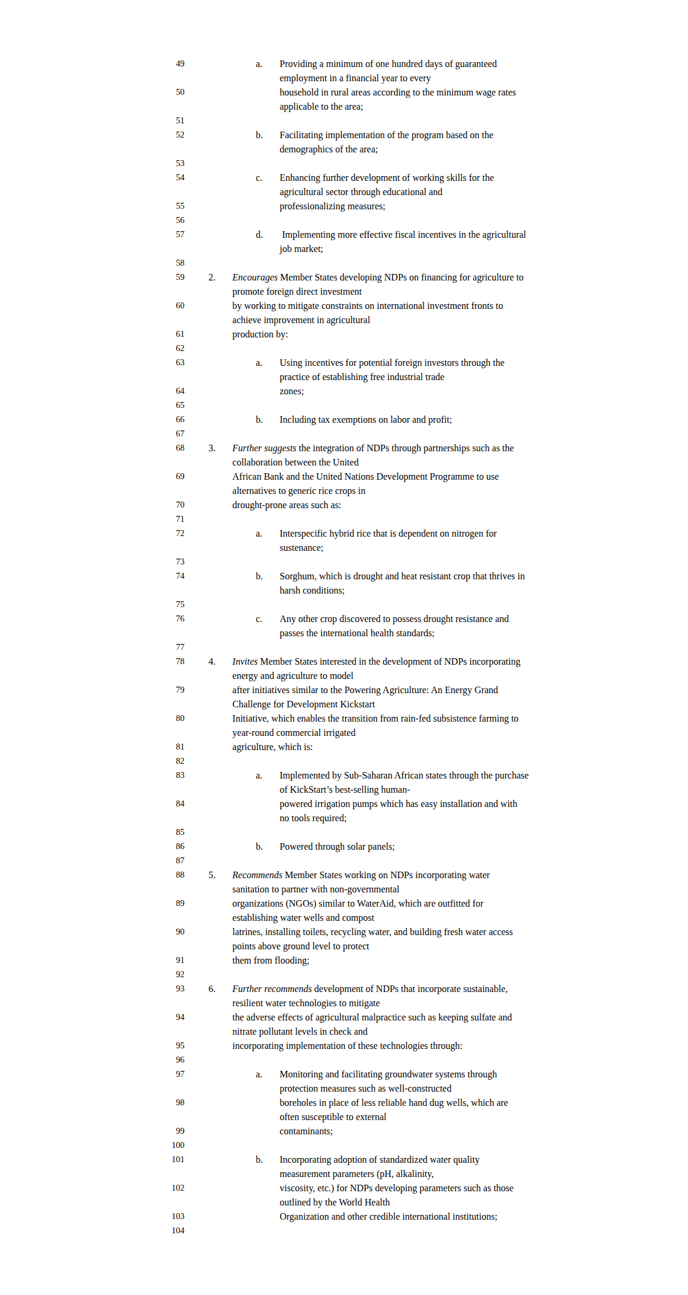| 49 | / / a. / Providing a minimum of one hundred days of guaranteed employment in a financial year to every / |
| 50 | / / / household in rural areas according to the minimum wage rates applicable to the area; / |
| 51 | |
| 52 | / / b. / Facilitating implementation of the program based on the demographics of the area; / |
| 53 | |
| 54 | / / c. / Enhancing further development of working skills for the agricultural sector through educational and / |
| 55 | / / / professionalizing measures; / |
| 56 | |
| 57 | / / d. / Implementing more effective fiscal incentives in the agricultural job market; / |
| 58 | |
| 59 | / / 2. / Encourages Member States developing NDPs on financing for agriculture to promote foreign direct investment / |
| 60 | / / / by working to mitigate constraints on international investment fronts to achieve improvement in agricultural / |
| 61 | / / / production by: / |
| 62 | |
| 63 | / / a. / Using incentives for potential foreign investors through the practice of establishing free industrial trade / |
| 64 | / / / zones; / |
| 65 | |
| 66 | / / b. / Including tax exemptions on labor and profit; / |
| 67 | |
| 68 | / / 3. / Further suggests the integration of NDPs through partnerships such as the collaboration between the United / |
| 69 | / / / African Bank and the United Nations Development Programme to use alternatives to generic rice crops in / |
| 70 | / / / drought-prone areas such as: / |
| 71 | |
| 72 | / / a. / Interspecific hybrid rice that is dependent on nitrogen for sustenance; / |
| 73 | |
| 74 | / / b. / Sorghum, which is drought and heat resistant crop that thrives in harsh conditions; / |
| 75 | |
| 76 | / / c. / Any other crop discovered to possess drought resistance and passes the international health standards; / |
| 77 | |
| 78 | / / 4. / Invites Member States interested in the development of NDPs incorporating energy and agriculture to model / |
| 79 | / / / after initiatives similar to the Powering Agriculture: An Energy Grand Challenge for Development Kickstart / |
| 80 | / / / Initiative, which enables the transition from rain-fed subsistence farming to year-round commercial irrigated / |
| 81 | / / / agriculture, which is: / |
| 82 | |
| 83 | / / a. / Implemented by Sub-Saharan African states through the purchase of KickStart’s best-selling human- / |
| 84 | / / / powered irrigation pumps which has easy installation and with no tools required; / |
| 85 | |
| 86 | / / b. / Powered through solar panels; / |
| 87 | |
| 88 | / / 5. / Recommends Member States working on NDPs incorporating water sanitation to partner with non-governmental / |
| 89 | / / / organizations (NGOs) similar to WaterAid, which are outfitted for establishing water wells and compost / |
| 90 | / / / latrines, installing toilets, recycling water, and building fresh water access points above ground level to protect / |
| 91 | / / / them from flooding; / |
| 92 | |
| 93 | / / 6. / Further recommends development of NDPs that incorporate sustainable, resilient water technologies to mitigate / |
| 94 | / / / the adverse effects of agricultural malpractice such as keeping sulfate and nitrate pollutant levels in check and / |
| 95 | / / / incorporating implementation of these technologies through: / |
| 96 | |
| 97 | / / a. / Monitoring and facilitating groundwater systems through protection measures such as well-constructed / |
| 98 | / / / boreholes in place of less reliable hand dug wells, which are often susceptible to external / |
| 99 | / / / contaminants; / |
| 100 | |
| 101 | / / b. / Incorporating adoption of standardized water quality measurement parameters (pH, alkalinity, / |
| 102 | / / / viscosity, etc.) for NDPs developing parameters such as those outlined by the World Health / |
| 103 | / / / Organization and other credible international institutions; / |
| 104 | |